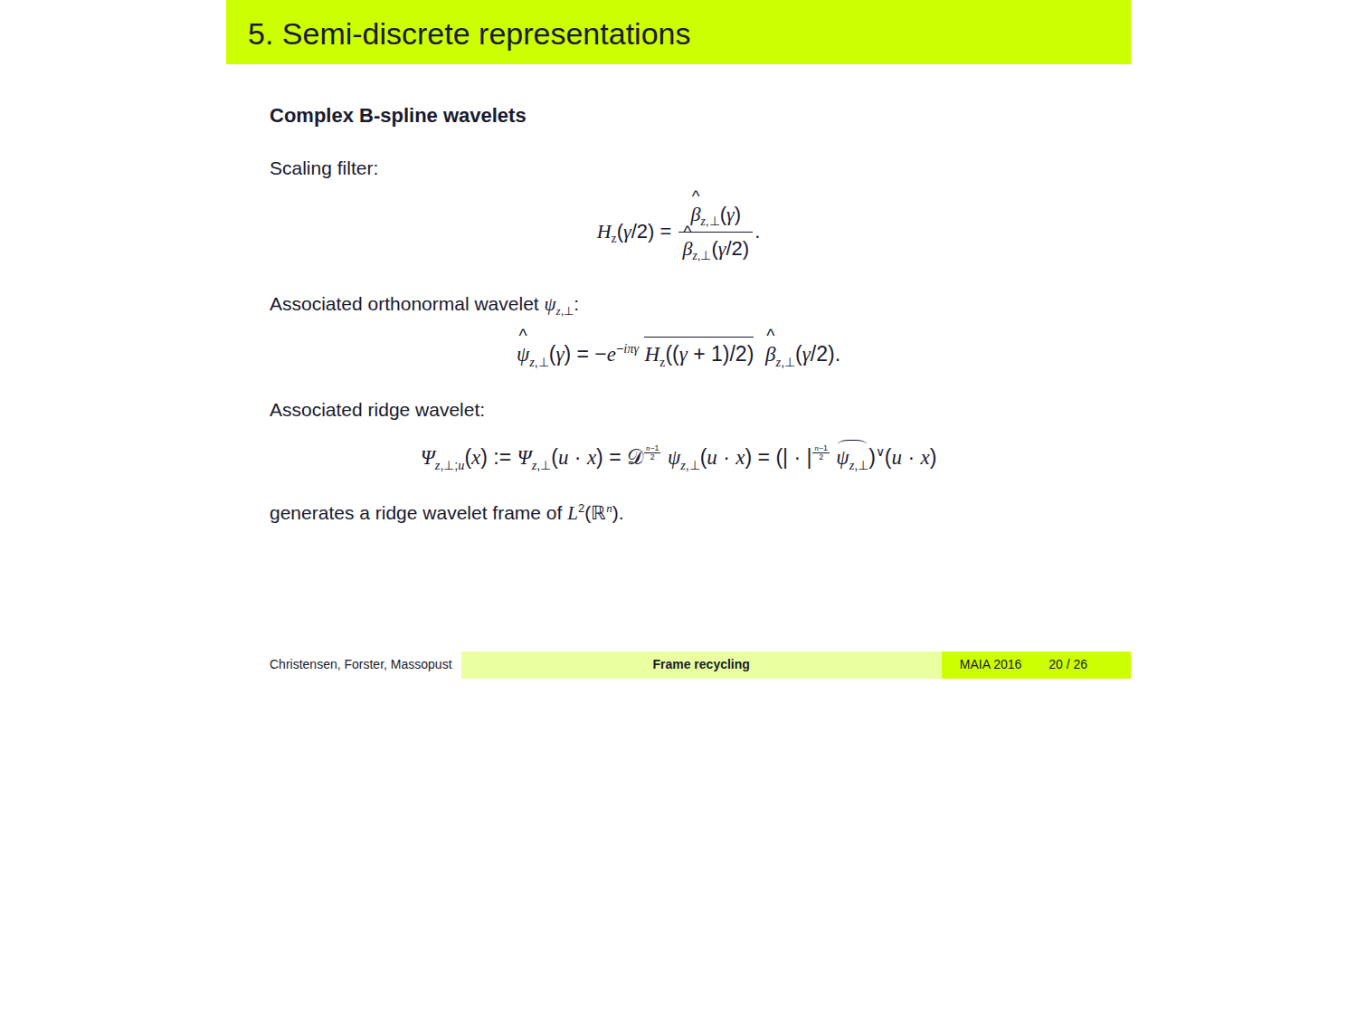5. Semi-discrete representations
Complex B-spline wavelets
Scaling filter:
Hz(γ/2) = ^βz,⊥(γ) ^βz,⊥(γ/2) .
Associated orthonormal wavelet ψz,⊥:
^ψz,⊥(γ) = −e−iπγ Hz((γ + 1)/2) ^βz,⊥(γ/2).
Associated ridge wavelet:
Ψz,⊥;u(x) := Ψz,⊥(u · x) = 𝒟n−12 ψz,⊥(u · x) = (| · |n−12 ψz,⊥)∨(u · x)
generates a ridge wavelet frame of L2(ℝn).
Christensen, Forster, Massopust
Frame recycling
MAIA 2016 20 / 26